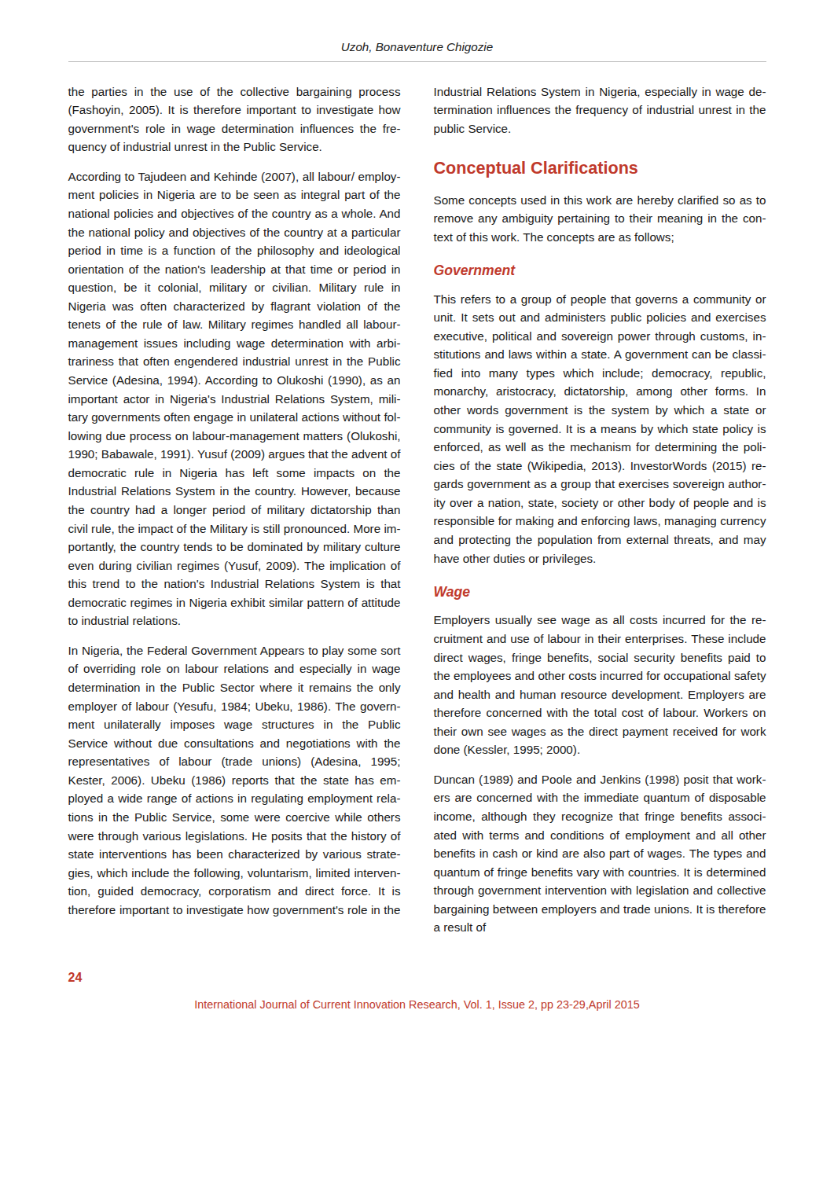Uzoh, Bonaventure Chigozie
the parties in the use of the collective bargaining process (Fashoyin, 2005). It is therefore important to investigate how government's role in wage determination influences the frequency of industrial unrest in the Public Service.
According to Tajudeen and Kehinde (2007), all labour/ employment policies in Nigeria are to be seen as integral part of the national policies and objectives of the country as a whole. And the national policy and objectives of the country at a particular period in time is a function of the philosophy and ideological orientation of the nation's leadership at that time or period in question, be it colonial, military or civilian. Military rule in Nigeria was often characterized by flagrant violation of the tenets of the rule of law. Military regimes handled all labour-management issues including wage determination with arbitrariness that often engendered industrial unrest in the Public Service (Adesina, 1994). According to Olukoshi (1990), as an important actor in Nigeria's Industrial Relations System, military governments often engage in unilateral actions without following due process on labour-management matters (Olukoshi, 1990; Babawale, 1991). Yusuf (2009) argues that the advent of democratic rule in Nigeria has left some impacts on the Industrial Relations System in the country. However, because the country had a longer period of military dictatorship than civil rule, the impact of the Military is still pronounced. More importantly, the country tends to be dominated by military culture even during civilian regimes (Yusuf, 2009). The implication of this trend to the nation's Industrial Relations System is that democratic regimes in Nigeria exhibit similar pattern of attitude to industrial relations.
In Nigeria, the Federal Government Appears to play some sort of overriding role on labour relations and especially in wage determination in the Public Sector where it remains the only employer of labour (Yesufu, 1984; Ubeku, 1986). The government unilaterally imposes wage structures in the Public Service without due consultations and negotiations with the representatives of labour (trade unions) (Adesina, 1995; Kester, 2006). Ubeku (1986) reports that the state has employed a wide range of actions in regulating employment relations in the Public Service, some were coercive while others were through various legislations. He posits that the history of state interventions has been characterized by various strategies, which include the following, voluntarism, limited intervention, guided democracy, corporatism and direct force. It is therefore important to investigate how government's role in the Industrial Relations System in Nigeria, especially in wage determination influences the frequency of industrial unrest in the public Service.
Conceptual Clarifications
Some concepts used in this work are hereby clarified so as to remove any ambiguity pertaining to their meaning in the context of this work. The concepts are as follows;
Government
This refers to a group of people that governs a community or unit. It sets out and administers public policies and exercises executive, political and sovereign power through customs, institutions and laws within a state. A government can be classified into many types which include; democracy, republic, monarchy, aristocracy, dictatorship, among other forms. In other words government is the system by which a state or community is governed. It is a means by which state policy is enforced, as well as the mechanism for determining the policies of the state (Wikipedia, 2013). InvestorWords (2015) regards government as a group that exercises sovereign authority over a nation, state, society or other body of people and is responsible for making and enforcing laws, managing currency and protecting the population from external threats, and may have other duties or privileges.
Wage
Employers usually see wage as all costs incurred for the recruitment and use of labour in their enterprises. These include direct wages, fringe benefits, social security benefits paid to the employees and other costs incurred for occupational safety and health and human resource development. Employers are therefore concerned with the total cost of labour. Workers on their own see wages as the direct payment received for work done (Kessler, 1995; 2000).
Duncan (1989) and Poole and Jenkins (1998) posit that workers are concerned with the immediate quantum of disposable income, although they recognize that fringe benefits associated with terms and conditions of employment and all other benefits in cash or kind are also part of wages. The types and quantum of fringe benefits vary with countries. It is determined through government intervention with legislation and collective bargaining between employers and trade unions. It is therefore a result of
24
International Journal of Current Innovation Research, Vol. 1, Issue 2, pp 23-29,April 2015